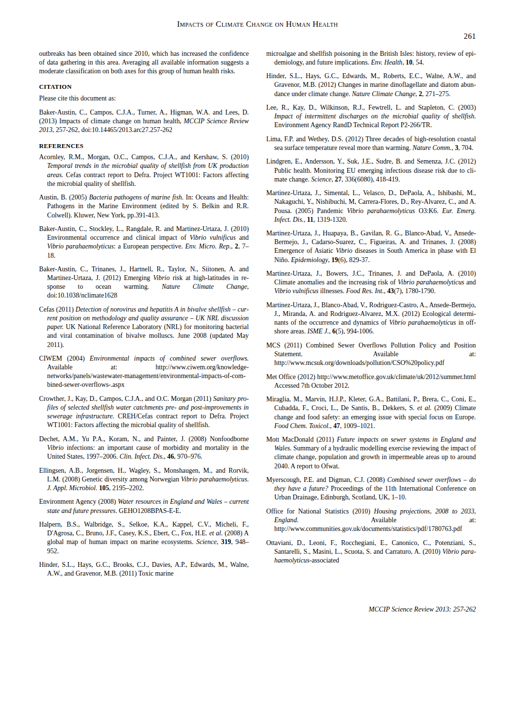Impacts of Climate Change on Human Health 261
outbreaks has been obtained since 2010, which has increased the confidence of data gathering in this area. Averaging all available information suggests a moderate classification on both axes for this group of human health risks.
CITATION
Please cite this document as:
Baker-Austin, C., Campos, C.J.A., Turner, A., Higman, W.A. and Lees, D. (2013) Impacts of climate change on human health, MCCIP Science Review 2013, 257-262, doi:10.14465/2013.arc27.257-262
REFERENCES
Acornley, R.M., Morgan, O.C., Campos, C.J.A., and Kershaw, S. (2010) Temporal trends in the microbial quality of shellfish from UK production areas. Cefas contract report to Defra. Project WT1001: Factors affecting the microbial quality of shellfish.
Austin, B. (2005) Bacteria pathogens of marine fish. In: Oceans and Health: Pathogens in the Marine Environment (edited by S. Belkin and R.R. Colwell). Kluwer, New York, pp.391-413.
Baker-Austin, C., Stockley, L., Rangdale, R. and Martinez-Urtaza, J. (2010) Environmental occurrence and clinical impact of Vibrio vulnificus and Vibrio parahaemolyticus: a European perspective. Env. Micro. Rep., 2, 7–18.
Baker-Austin, C., Trinanes, J., Hartnell, R., Taylor, N., Siitonen, A. and Martinez-Urtaza, J. (2012) Emerging Vibrio risk at high-latitudes in response to ocean warming. Nature Climate Change, doi:10.1038/nclimate1628
Cefas (2011) Detection of norovirus and hepatitis A in bivalve shellfish – current position on methodology and quality assurance – UK NRL discussion paper. UK National Reference Laboratory (NRL) for monitoring bacterial and viral contamination of bivalve molluscs. June 2008 (updated May 2011).
CIWEM (2004) Environmental impacts of combined sewer overflows. Available at: http://www.ciwem.org/knowledge-networks/panels/wastewater-management/environmental-impacts-of-combined-sewer-overflows-.aspx
Crowther, J., Kay, D., Campos, C.J.A., and O.C. Morgan (2011) Sanitary profiles of selected shellfish water catchments pre- and post-improvements in sewerage infrastructure. CREH/Cefas contract report to Defra. Project WT1001: Factors affecting the microbial quality of shellfish.
Dechet, A.M., Yu P.A., Koram, N., and Painter, J. (2008) Nonfoodborne Vibrio infections: an important cause of morbidity and mortality in the United States, 1997–2006. Clin. Infect. Dis., 46, 970–976.
Ellingsen, A.B., Jorgensen, H., Wagley, S., Monshaugen, M., and Rorvik, L.M. (2008) Genetic diversity among Norwegian Vibrio parahaemolyticus. J. Appl. Microbiol. 105, 2195–2202.
Environment Agency (2008) Water resources in England and Wales – current state and future pressures. GEHO1208BPAS-E-E.
Halpern, B.S., Walbridge, S., Selkoe, K.A., Kappel, C.V., Micheli, F., D'Agrosa, C., Bruno, J.F., Casey, K.S., Ebert, C., Fox, H.E. et al. (2008) A global map of human impact on marine ecosystems. Science, 319, 948–952.
Hinder, S.L., Hays, G.C., Brooks, C.J., Davies, A.P., Edwards, M., Walne, A.W., and Gravenor, M.B. (2011) Toxic marine
microalgae and shellfish poisoning in the British Isles: history, review of epidemiology, and future implications. Env. Health, 10, 54.
Hinder, S.L., Hays, G.C., Edwards, M., Roberts, E.C., Walne, A.W., and Gravenor, M.B. (2012) Changes in marine dinoflagellate and diatom abundance under climate change. Nature Climate Change, 2, 271–275.
Lee, R., Kay, D., Wilkinson, R.J., Fewtrell, L. and Stapleton, C. (2003) Impact of intermittent discharges on the microbial quality of shellfish. Environment Agency RandD Technical Report P2-266/TR.
Lima, F.P. and Wethey, D.S. (2012) Three decades of high-resolution coastal sea surface temperature reveal more than warming. Nature Comm., 3, 704.
Lindgren, E., Andersson, Y., Suk, J.E., Sudre, B. and Semenza, J.C. (2012) Public health. Monitoring EU emerging infectious disease risk due to climate change. Science, 27, 336(6080), 418-419.
Martinez-Urtaza, J., Simental, L., Velasco, D., DePaola, A., Ishibashi, M., Nakaguchi, Y., Nishibuchi, M, Carrera-Flores, D., Rey-Alvarez, C., and A. Pousa. (2005) Pandemic Vibrio parahaemolyticus O3:K6. Eur. Emerg. Infect. Dis., 11, 1319-1320.
Martinez-Urtaza, J., Huapaya, B., Gavilan, R. G., Blanco-Abad, V., Ansede-Bermejo, J., Cadarso-Suarez, C., Figueiras, A. and Trinanes, J. (2008) Emergence of Asiatic Vibrio diseases in South America in phase with El Niño. Epidemiology, 19(6), 829-37.
Martinez-Urtaza, J., Bowers, J.C., Trinanes, J. and DePaola, A. (2010) Climate anomalies and the increasing risk of Vibrio parahaemolyticus and Vibrio vulnificus illnesses. Food Res. Int., 43(7), 1780-1790.
Martinez-Urtaza, J., Blanco-Abad, V., Rodriguez-Castro, A., Ansede-Bermejo, J., Miranda, A. and Rodriguez-Alvarez, M.X. (2012) Ecological determinants of the occurrence and dynamics of Vibrio parahaemolyticus in offshore areas. ISME J., 6(5), 994-1006.
MCS (2011) Combined Sewer Overflows Pollution Policy and Position Statement. Available at: http://www.mcsuk.org/downloads/pollution/CSO%20policy.pdf
Met Office (2012) http://www.metoffice.gov.uk/climate/uk/2012/summer.html Accessed 7th October 2012.
Miraglia, M., Marvin, H.J.P., Kleter, G.A., Battilani, P., Brera, C., Coni, E., Cubadda, F., Croci, L., De Santis, B., Dekkers, S. et al. (2009) Climate change and food safety: an emerging issue with special focus on Europe. Food Chem. Toxicol., 47, 1009–1021.
Mott MacDonald (2011) Future impacts on sewer systems in England and Wales. Summary of a hydraulic modelling exercise reviewing the impact of climate change, population and growth in impermeable areas up to around 2040. A report to Ofwat.
Myerscough, P.E. and Digman, C.J. (2008) Combined sewer overflows – do they have a future? Proceedings of the 11th International Conference on Urban Drainage, Edinburgh, Scotland, UK, 1–10.
Office for National Statistics (2010) Housing projections, 2008 to 2033, England. Available at: http://www.communities.gov.uk/documents/statistics/pdf/1780763.pdf
Ottaviani, D., Leoni, F., Rocchegiani, E., Canonico, C., Potenziani, S., Santarelli, S., Masini, L., Scuota, S. and Carraturo, A. (2010) Vibrio parahaemolyticus-associated
MCCIP Science Review 2013: 257-262